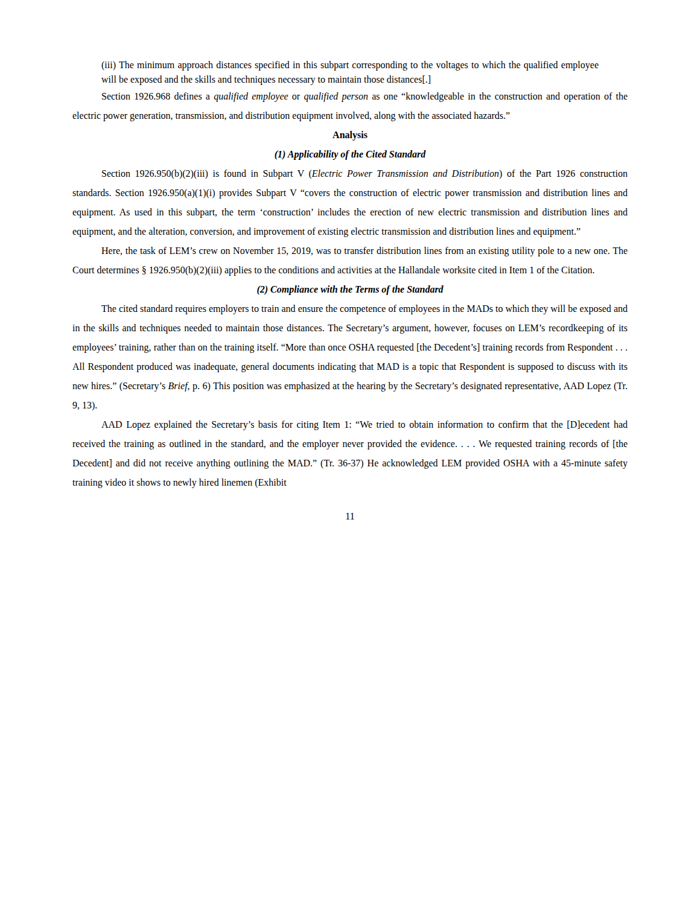(iii) The minimum approach distances specified in this subpart corresponding to the voltages to which the qualified employee will be exposed and the skills and techniques necessary to maintain those distances[.]
Section 1926.968 defines a qualified employee or qualified person as one “knowledgeable in the construction and operation of the electric power generation, transmission, and distribution equipment involved, along with the associated hazards.”
Analysis
(1) Applicability of the Cited Standard
Section 1926.950(b)(2)(iii) is found in Subpart V (Electric Power Transmission and Distribution) of the Part 1926 construction standards. Section 1926.950(a)(1)(i) provides Subpart V “covers the construction of electric power transmission and distribution lines and equipment. As used in this subpart, the term ‘construction’ includes the erection of new electric transmission and distribution lines and equipment, and the alteration, conversion, and improvement of existing electric transmission and distribution lines and equipment.”
Here, the task of LEM’s crew on November 15, 2019, was to transfer distribution lines from an existing utility pole to a new one. The Court determines § 1926.950(b)(2)(iii) applies to the conditions and activities at the Hallandale worksite cited in Item 1 of the Citation.
(2) Compliance with the Terms of the Standard
The cited standard requires employers to train and ensure the competence of employees in the MADs to which they will be exposed and in the skills and techniques needed to maintain those distances. The Secretary’s argument, however, focuses on LEM’s recordkeeping of its employees’ training, rather than on the training itself. “More than once OSHA requested [the Decedent’s] training records from Respondent . . . All Respondent produced was inadequate, general documents indicating that MAD is a topic that Respondent is supposed to discuss with its new hires.” (Secretary’s Brief, p. 6) This position was emphasized at the hearing by the Secretary’s designated representative, AAD Lopez (Tr. 9, 13).
AAD Lopez explained the Secretary’s basis for citing Item 1: “We tried to obtain information to confirm that the [D]ecedent had received the training as outlined in the standard, and the employer never provided the evidence. . . . We requested training records of [the Decedent] and did not receive anything outlining the MAD.” (Tr. 36-37) He acknowledged LEM provided OSHA with a 45-minute safety training video it shows to newly hired linemen (Exhibit
11